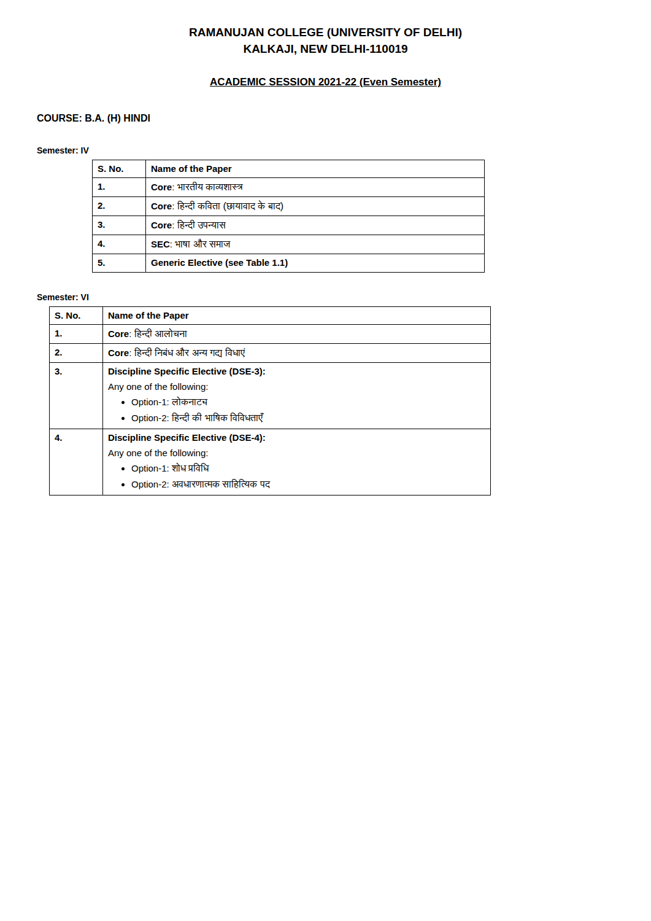RAMANUJAN COLLEGE (UNIVERSITY OF DELHI)
KALKAJI, NEW DELHI-110019
ACADEMIC SESSION 2021-22 (Even Semester)
COURSE: B.A. (H) HINDI
Semester: IV
| S. No. | Name of the Paper |
| --- | --- |
| 1. | Core : भारतीय काव्यशास्त्र |
| 2. | Core : हिन्दी कविता (छायावाद के बाद) |
| 3. | Core : हिन्दी उपन्यास |
| 4. | SEC : भाषा और समाज |
| 5. | Generic Elective (see Table 1.1) |
Semester: VI
| S. No. | Name of the Paper |
| --- | --- |
| 1. | Core : हिन्दी आलोचना |
| 2. | Core : हिन्दी निबंध और अन्य गद्य विधाएं |
| 3. | Discipline Specific Elective (DSE-3): Any one of the following: Option-1: लोकनाट्य Option-2: हिन्दी की भाषिक विविधताएँ |
| 4. | Discipline Specific Elective (DSE-4): Any one of the following: Option-1: शोध प्रविधि Option-2: अवधारणात्मक साहित्यिक पद |